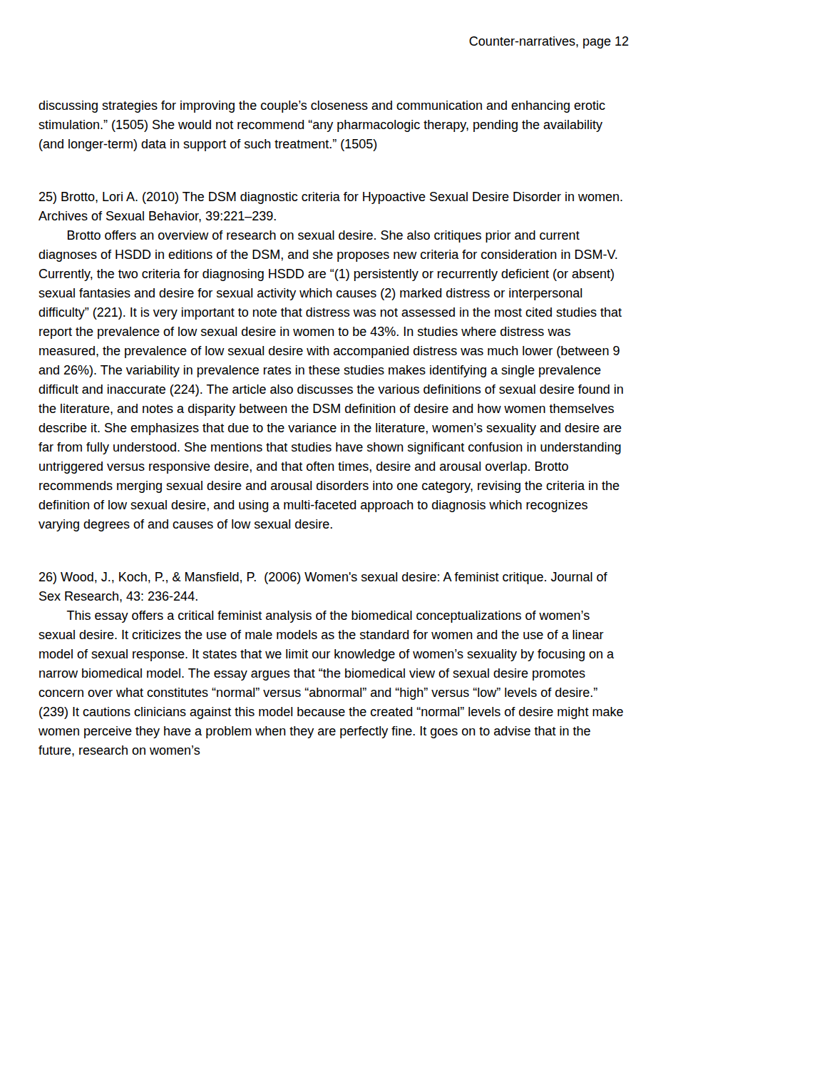Counter-narratives, page 12
discussing strategies for improving the couple’s closeness and communication and enhancing erotic stimulation.” (1505) She would not recommend “any pharmacologic therapy, pending the availability (and longer-term) data in support of such treatment.” (1505)
25) Brotto, Lori A. (2010) The DSM diagnostic criteria for Hypoactive Sexual Desire Disorder in women. Archives of Sexual Behavior, 39:221–239.
Brotto offers an overview of research on sexual desire. She also critiques prior and current diagnoses of HSDD in editions of the DSM, and she proposes new criteria for consideration in DSM-V. Currently, the two criteria for diagnosing HSDD are “(1) persistently or recurrently deficient (or absent) sexual fantasies and desire for sexual activity which causes (2) marked distress or interpersonal difficulty” (221). It is very important to note that distress was not assessed in the most cited studies that report the prevalence of low sexual desire in women to be 43%. In studies where distress was measured, the prevalence of low sexual desire with accompanied distress was much lower (between 9 and 26%). The variability in prevalence rates in these studies makes identifying a single prevalence difficult and inaccurate (224). The article also discusses the various definitions of sexual desire found in the literature, and notes a disparity between the DSM definition of desire and how women themselves describe it. She emphasizes that due to the variance in the literature, women’s sexuality and desire are far from fully understood. She mentions that studies have shown significant confusion in understanding untriggered versus responsive desire, and that often times, desire and arousal overlap. Brotto recommends merging sexual desire and arousal disorders into one category, revising the criteria in the definition of low sexual desire, and using a multi-faceted approach to diagnosis which recognizes varying degrees of and causes of low sexual desire.
26) Wood, J., Koch, P., & Mansfield, P. (2006) Women's sexual desire: A feminist critique. Journal of Sex Research, 43: 236-244.
This essay offers a critical feminist analysis of the biomedical conceptualizations of women’s sexual desire. It criticizes the use of male models as the standard for women and the use of a linear model of sexual response. It states that we limit our knowledge of women’s sexuality by focusing on a narrow biomedical model. The essay argues that “the biomedical view of sexual desire promotes concern over what constitutes “normal” versus “abnormal” and “high” versus “low” levels of desire.” (239) It cautions clinicians against this model because the created “normal” levels of desire might make women perceive they have a problem when they are perfectly fine. It goes on to advise that in the future, research on women’s